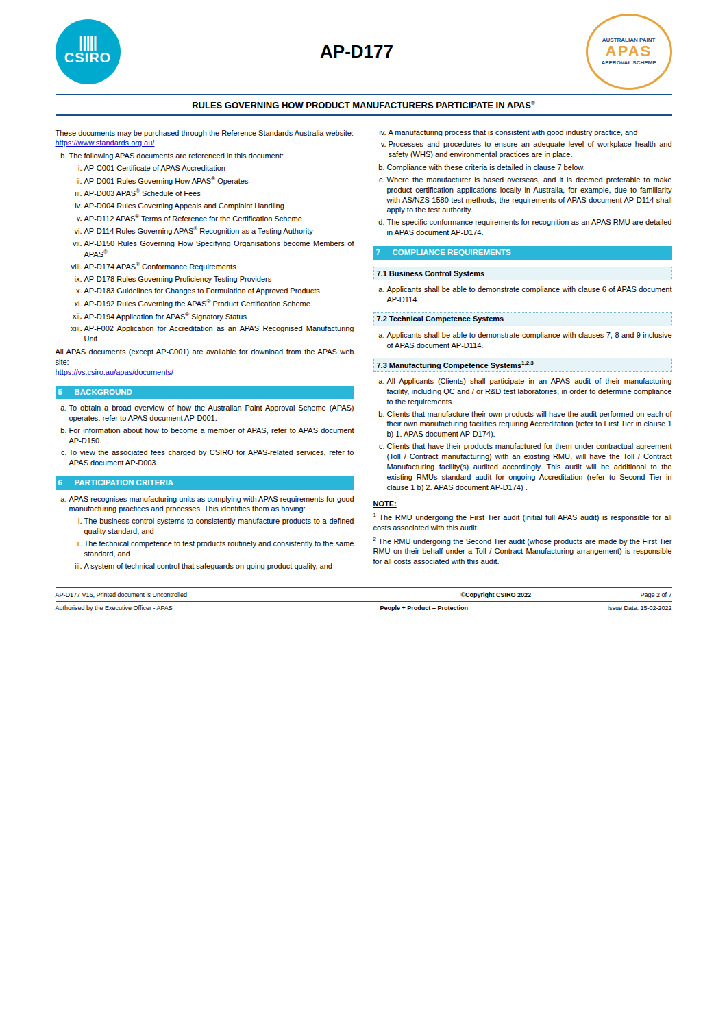|||||
CSIRO
AP-D177
AUSTRALIAN PAINT
APAS
APPROVAL SCHEME
RULES GOVERNING HOW PRODUCT MANUFACTURERS PARTICIPATE IN APAS®
These documents may be purchased through the Reference Standards Australia website:
https://www.standards.org.au/
The following APAS documents are referenced in this document:
AP-C001 Certificate of APAS Accreditation
AP-D001 Rules Governing How APAS® Operates
AP-D003 APAS® Schedule of Fees
AP-D004 Rules Governing Appeals and Complaint Handling
AP-D112 APAS® Terms of Reference for the Certification Scheme
AP-D114 Rules Governing APAS® Recognition as a Testing Authority
AP-D150 Rules Governing How Specifying Organisations become Members of APAS®
AP-D174 APAS® Conformance Requirements
AP-D178 Rules Governing Proficiency Testing Providers
AP-D183 Guidelines for Changes to Formulation of Approved Products
AP-D192 Rules Governing the APAS® Product Certification Scheme
AP-D194 Application for APAS® Signatory Status
AP-F002 Application for Accreditation as an APAS Recognised Manufacturing Unit
All APAS documents (except AP-C001) are available for download from the APAS web site:
https://vs.csiro.au/apas/documents/
5 BACKGROUND
To obtain a broad overview of how the Australian Paint Approval Scheme (APAS) operates, refer to APAS document AP-D001.
For information about how to become a member of APAS, refer to APAS document AP-D150.
To view the associated fees charged by CSIRO for APAS-related services, refer to APAS document AP-D003.
6 PARTICIPATION CRITERIA
APAS recognises manufacturing units as complying with APAS requirements for good manufacturing practices and processes. This identifies them as having:
The business control systems to consistently manufacture products to a defined quality standard, and
The technical competence to test products routinely and consistently to the same standard, and
A system of technical control that safeguards on-going product quality, and
A manufacturing process that is consistent with good industry practice, and
Processes and procedures to ensure an adequate level of workplace health and safety (WHS) and environmental practices are in place.
Compliance with these criteria is detailed in clause 7 below.
Where the manufacturer is based overseas, and it is deemed preferable to make product certification applications locally in Australia, for example, due to familiarity with AS/NZS 1580 test methods, the requirements of APAS document AP-D114 shall apply to the test authority.
The specific conformance requirements for recognition as an APAS RMU are detailed in APAS document AP-D174.
7 COMPLIANCE REQUIREMENTS
7.1 Business Control Systems
Applicants shall be able to demonstrate compliance with clause 6 of APAS document AP-D114.
7.2 Technical Competence Systems
Applicants shall be able to demonstrate compliance with clauses 7, 8 and 9 inclusive of APAS document AP-D114.
7.3 Manufacturing Competence Systems1,2,3
All Applicants (Clients) shall participate in an APAS audit of their manufacturing facility, including QC and / or R&D test laboratories, in order to determine compliance to the requirements.
Clients that manufacture their own products will have the audit performed on each of their own manufacturing facilities requiring Accreditation (refer to First Tier in clause 1 b) 1. APAS document AP-D174).
Clients that have their products manufactured for them under contractual agreement (Toll / Contract manufacturing) with an existing RMU, will have the Toll / Contract Manufacturing facility(s) audited accordingly. This audit will be additional to the existing RMUs standard audit for ongoing Accreditation (refer to Second Tier in clause 1 b) 2. APAS document AP-D174) .
NOTE:
1 The RMU undergoing the First Tier audit (initial full APAS audit) is responsible for all costs associated with this audit.
2 The RMU undergoing the Second Tier audit (whose products are made by the First Tier RMU on their behalf under a Toll / Contract Manufacturing arrangement) is responsible for all costs associated with this audit.
| AP-D177 V16, Printed document is Uncontrolled | ©Copyright CSIRO 2022 | Page 2 of 7 |
| Authorised by the Executive Officer - APAS | People + Product = Protection | Issue Date: 15-02-2022 |